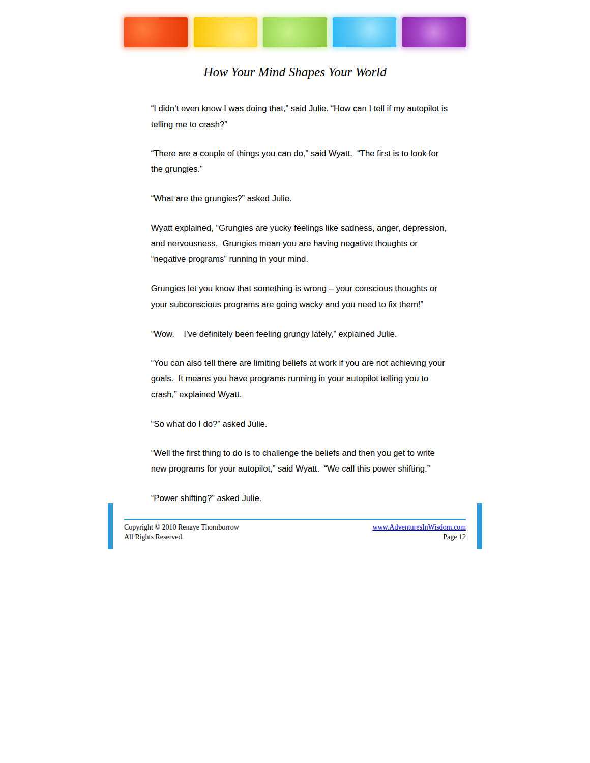How Your Mind Shapes Your World
“I didn’t even know I was doing that,” said Julie. “How can I tell if my autopilot is telling me to crash?”
“There are a couple of things you can do,” said Wyatt. “The first is to look for the grungies.”
“What are the grungies?” asked Julie.
Wyatt explained, “Grungies are yucky feelings like sadness, anger, depression, and nervousness. Grungies mean you are having negative thoughts or “negative programs” running in your mind.
Grungies let you know that something is wrong – your conscious thoughts or your subconscious programs are going wacky and you need to fix them!”
“Wow. I’ve definitely been feeling grungy lately,” explained Julie.
“You can also tell there are limiting beliefs at work if you are not achieving your goals. It means you have programs running in your autopilot telling you to crash,” explained Wyatt.
“So what do I do?” asked Julie.
“Well the first thing to do is to challenge the beliefs and then you get to write new programs for your autopilot,” said Wyatt. “We call this power shifting.”
“Power shifting?” asked Julie.
Copyright © 2010 Renaye Thornborrow
All Rights Reserved.
www.AdventuresInWisdom.com
Page 12